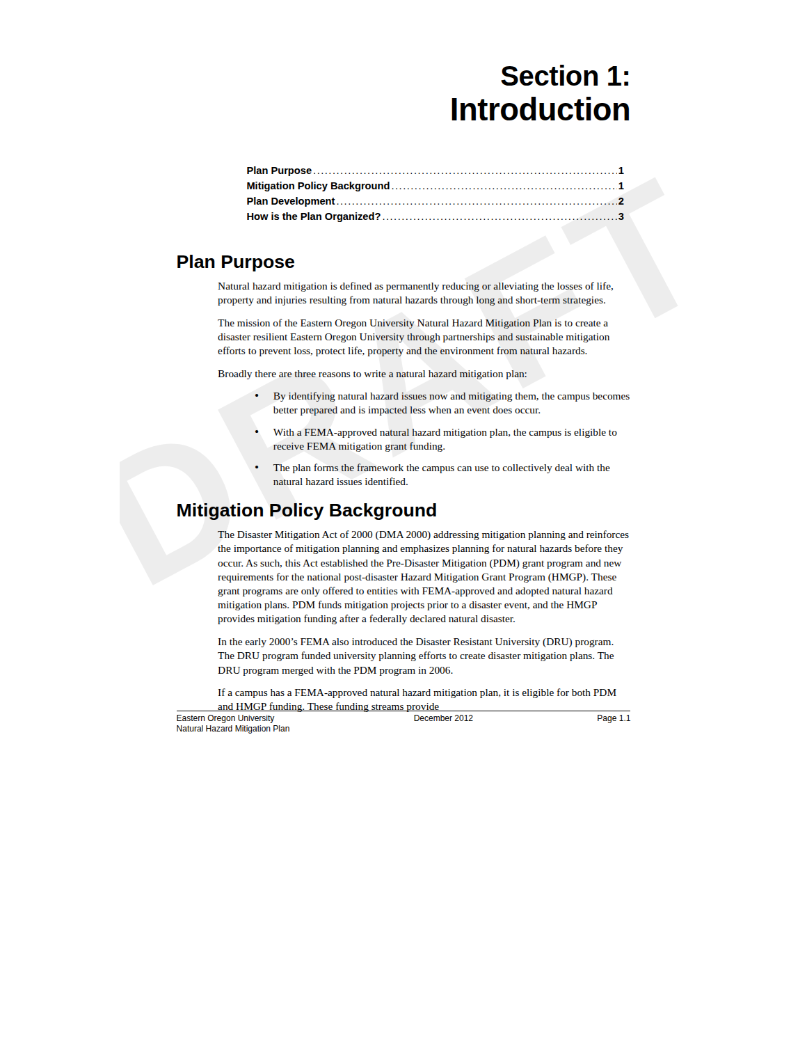DRAFT
Section 1:Introduction
Plan Purpose .................................................................................................. 1
Mitigation Policy Background .................................................................................................. 1
Plan Development .................................................................................................. 2
How is the Plan Organized? .................................................................................................. 3
Plan Purpose
Natural hazard mitigation is defined as permanently reducing or alleviating the losses of life, property and injuries resulting from natural hazards through long and short-term strategies.
The mission of the Eastern Oregon University Natural Hazard Mitigation Plan is to create a disaster resilient Eastern Oregon University through partnerships and sustainable mitigation efforts to prevent loss, protect life, property and the environment from natural hazards.
Broadly there are three reasons to write a natural hazard mitigation plan:
By identifying natural hazard issues now and mitigating them, the campus becomes better prepared and is impacted less when an event does occur.
With a FEMA-approved natural hazard mitigation plan, the campus is eligible to receive FEMA mitigation grant funding.
The plan forms the framework the campus can use to collectively deal with the natural hazard issues identified.
Mitigation Policy Background
The Disaster Mitigation Act of 2000 (DMA 2000) addressing mitigation planning and reinforces the importance of mitigation planning and emphasizes planning for natural hazards before they occur. As such, this Act established the Pre-Disaster Mitigation (PDM) grant program and new requirements for the national post-disaster Hazard Mitigation Grant Program (HMGP). These grant programs are only offered to entities with FEMA-approved and adopted natural hazard mitigation plans. PDM funds mitigation projects prior to a disaster event, and the HMGP provides mitigation funding after a federally declared natural disaster.
In the early 2000’s FEMA also introduced the Disaster Resistant University (DRU) program. The DRU program funded university planning efforts to create disaster mitigation plans. The DRU program merged with the PDM program in 2006.
If a campus has a FEMA-approved natural hazard mitigation plan, it is eligible for both PDM and HMGP funding. These funding streams provide
Eastern Oregon University
Natural Hazard Mitigation Plan
December 2012
Page 1.1